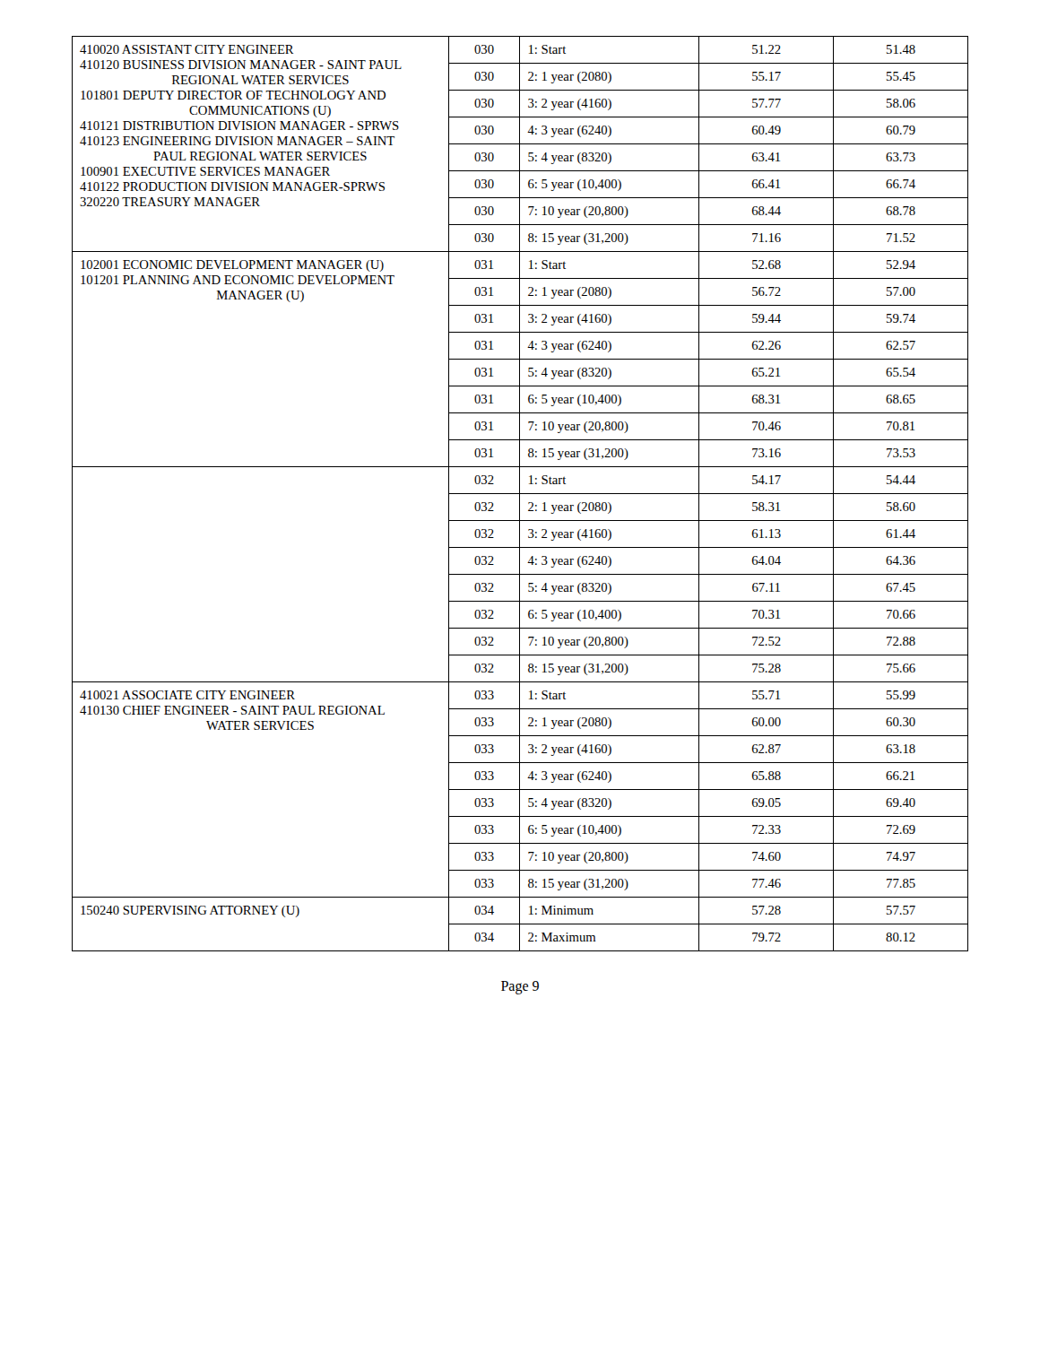| 410020 ASSISTANT CITY ENGINEER 410120 BUSINESS DIVISION MANAGER - SAINT PAUL REGIONAL WATER SERVICES 101801 DEPUTY DIRECTOR OF TECHNOLOGY AND COMMUNICATIONS (U) 410121 DISTRIBUTION DIVISION MANAGER - SPRWS 410123 ENGINEERING DIVISION MANAGER – SAINT PAUL REGIONAL WATER SERVICES 100901 EXECUTIVE SERVICES MANAGER 410122 PRODUCTION DIVISION MANAGER-SPRWS 320220 TREASURY MANAGER | 030 | 1: Start | 51.22 | 51.48 |
| 030 | 2: 1 year (2080) | 55.17 | 55.45 |
| 030 | 3: 2 year (4160) | 57.77 | 58.06 |
| 030 | 4: 3 year (6240) | 60.49 | 60.79 |
| 030 | 5: 4 year (8320) | 63.41 | 63.73 |
| 030 | 6: 5 year (10,400) | 66.41 | 66.74 |
| 030 | 7: 10 year (20,800) | 68.44 | 68.78 |
| 030 | 8: 15 year (31,200) | 71.16 | 71.52 |
| 102001 ECONOMIC DEVELOPMENT MANAGER (U) 101201 PLANNING AND ECONOMIC DEVELOPMENT MANAGER (U) | 031 | 1: Start | 52.68 | 52.94 |
| 031 | 2: 1 year (2080) | 56.72 | 57.00 |
| 031 | 3: 2 year (4160) | 59.44 | 59.74 |
| 031 | 4: 3 year (6240) | 62.26 | 62.57 |
| 031 | 5: 4 year (8320) | 65.21 | 65.54 |
| 031 | 6: 5 year (10,400) | 68.31 | 68.65 |
| 031 | 7: 10 year (20,800) | 70.46 | 70.81 |
| 031 | 8: 15 year (31,200) | 73.16 | 73.53 |
| | 032 | 1: Start | 54.17 | 54.44 |
| 032 | 2: 1 year (2080) | 58.31 | 58.60 |
| 032 | 3: 2 year (4160) | 61.13 | 61.44 |
| 032 | 4: 3 year (6240) | 64.04 | 64.36 |
| 032 | 5: 4 year (8320) | 67.11 | 67.45 |
| 032 | 6: 5 year (10,400) | 70.31 | 70.66 |
| 032 | 7: 10 year (20,800) | 72.52 | 72.88 |
| 032 | 8: 15 year (31,200) | 75.28 | 75.66 |
| 410021 ASSOCIATE CITY ENGINEER 410130 CHIEF ENGINEER - SAINT PAUL REGIONAL WATER SERVICES | 033 | 1: Start | 55.71 | 55.99 |
| 033 | 2: 1 year (2080) | 60.00 | 60.30 |
| 033 | 3: 2 year (4160) | 62.87 | 63.18 |
| 033 | 4: 3 year (6240) | 65.88 | 66.21 |
| 033 | 5: 4 year (8320) | 69.05 | 69.40 |
| 033 | 6: 5 year (10,400) | 72.33 | 72.69 |
| 033 | 7: 10 year (20,800) | 74.60 | 74.97 |
| 033 | 8: 15 year (31,200) | 77.46 | 77.85 |
| 150240 SUPERVISING ATTORNEY (U) | 034 | 1: Minimum | 57.28 | 57.57 |
| 034 | 2: Maximum | 79.72 | 80.12 |
Page 9